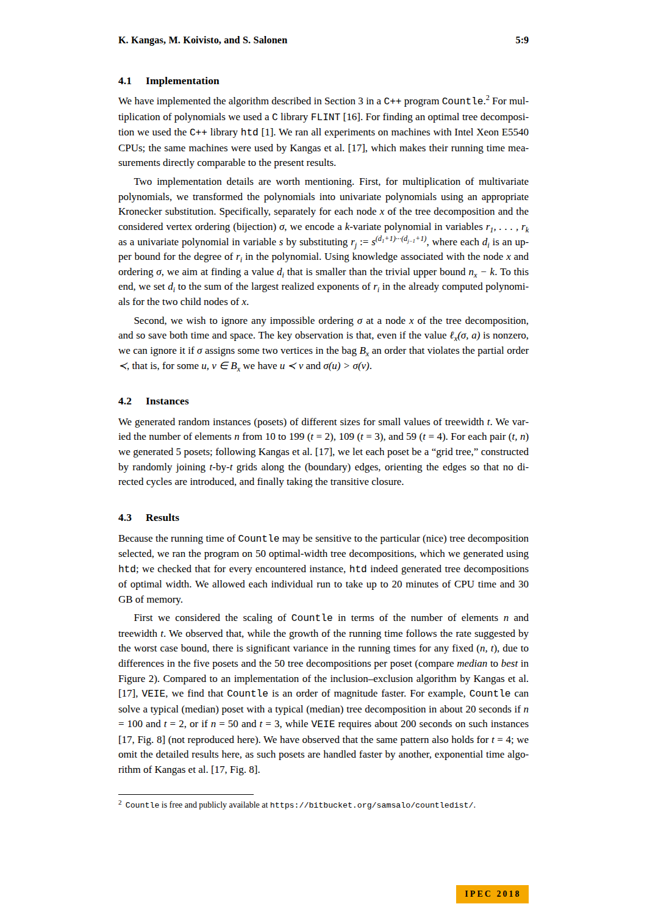K. Kangas, M. Koivisto, and S. Salonen 5:9
4.1 Implementation
We have implemented the algorithm described in Section 3 in a C++ program Countle.2 For multiplication of polynomials we used a C library FLINT [16]. For finding an optimal tree decomposition we used the C++ library htd [1]. We ran all experiments on machines with Intel Xeon E5540 CPUs; the same machines were used by Kangas et al. [17], which makes their running time measurements directly comparable to the present results.
Two implementation details are worth mentioning. First, for multiplication of multivariate polynomials, we transformed the polynomials into univariate polynomials using an appropriate Kronecker substitution. Specifically, separately for each node x of the tree decomposition and the considered vertex ordering (bijection) σ, we encode a k-variate polynomial in variables r1, . . . , rk as a univariate polynomial in variable s by substituting rj := s(d1+1)···(dj−1+1), where each di is an upper bound for the degree of ri in the polynomial. Using knowledge associated with the node x and ordering σ, we aim at finding a value di that is smaller than the trivial upper bound nx − k. To this end, we set di to the sum of the largest realized exponents of ri in the already computed polynomials for the two child nodes of x.
Second, we wish to ignore any impossible ordering σ at a node x of the tree decomposition, and so save both time and space. The key observation is that, even if the value ℓx(σ, a) is nonzero, we can ignore it if σ assigns some two vertices in the bag Bx an order that violates the partial order ≺, that is, for some u, v ∈ Bx we have u ≺ v and σ(u) > σ(v).
4.2 Instances
We generated random instances (posets) of different sizes for small values of treewidth t. We varied the number of elements n from 10 to 199 (t = 2), 109 (t = 3), and 59 (t = 4). For each pair (t, n) we generated 5 posets; following Kangas et al. [17], we let each poset be a “grid tree,” constructed by randomly joining t-by-t grids along the (boundary) edges, orienting the edges so that no directed cycles are introduced, and finally taking the transitive closure.
4.3 Results
Because the running time of Countle may be sensitive to the particular (nice) tree decomposition selected, we ran the program on 50 optimal-width tree decompositions, which we generated using htd; we checked that for every encountered instance, htd indeed generated tree decompositions of optimal width. We allowed each individual run to take up to 20 minutes of CPU time and 30 GB of memory.
First we considered the scaling of Countle in terms of the number of elements n and treewidth t. We observed that, while the growth of the running time follows the rate suggested by the worst case bound, there is significant variance in the running times for any fixed (n, t), due to differences in the five posets and the 50 tree decompositions per poset (compare median to best in Figure 2). Compared to an implementation of the inclusion–exclusion algorithm by Kangas et al. [17], VEIE, we find that Countle is an order of magnitude faster. For example, Countle can solve a typical (median) poset with a typical (median) tree decomposition in about 20 seconds if n = 100 and t = 2, or if n = 50 and t = 3, while VEIE requires about 200 seconds on such instances [17, Fig. 8] (not reproduced here). We have observed that the same pattern also holds for t = 4; we omit the detailed results here, as such posets are handled faster by another, exponential time algorithm of Kangas et al. [17, Fig. 8].
2 Countle is free and publicly available at https://bitbucket.org/samsalo/countledist/.
IPEC 2018